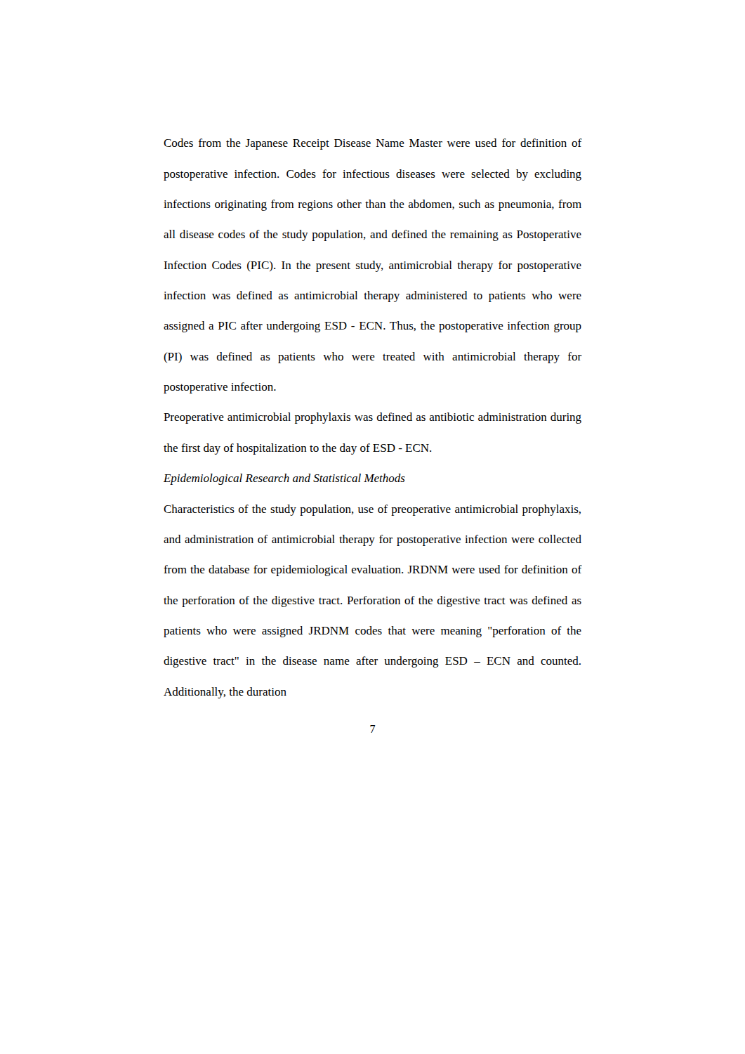Codes from the Japanese Receipt Disease Name Master were used for definition of postoperative infection. Codes for infectious diseases were selected by excluding infections originating from regions other than the abdomen, such as pneumonia, from all disease codes of the study population, and defined the remaining as Postoperative Infection Codes (PIC). In the present study, antimicrobial therapy for postoperative infection was defined as antimicrobial therapy administered to patients who were assigned a PIC after undergoing ESD - ECN. Thus, the postoperative infection group (PI) was defined as patients who were treated with antimicrobial therapy for postoperative infection.
Preoperative antimicrobial prophylaxis was defined as antibiotic administration during the first day of hospitalization to the day of ESD - ECN.
Epidemiological Research and Statistical Methods
Characteristics of the study population, use of preoperative antimicrobial prophylaxis, and administration of antimicrobial therapy for postoperative infection were collected from the database for epidemiological evaluation. JRDNM were used for definition of the perforation of the digestive tract. Perforation of the digestive tract was defined as patients who were assigned JRDNM codes that were meaning "perforation of the digestive tract" in the disease name after undergoing ESD – ECN and counted. Additionally, the duration
7